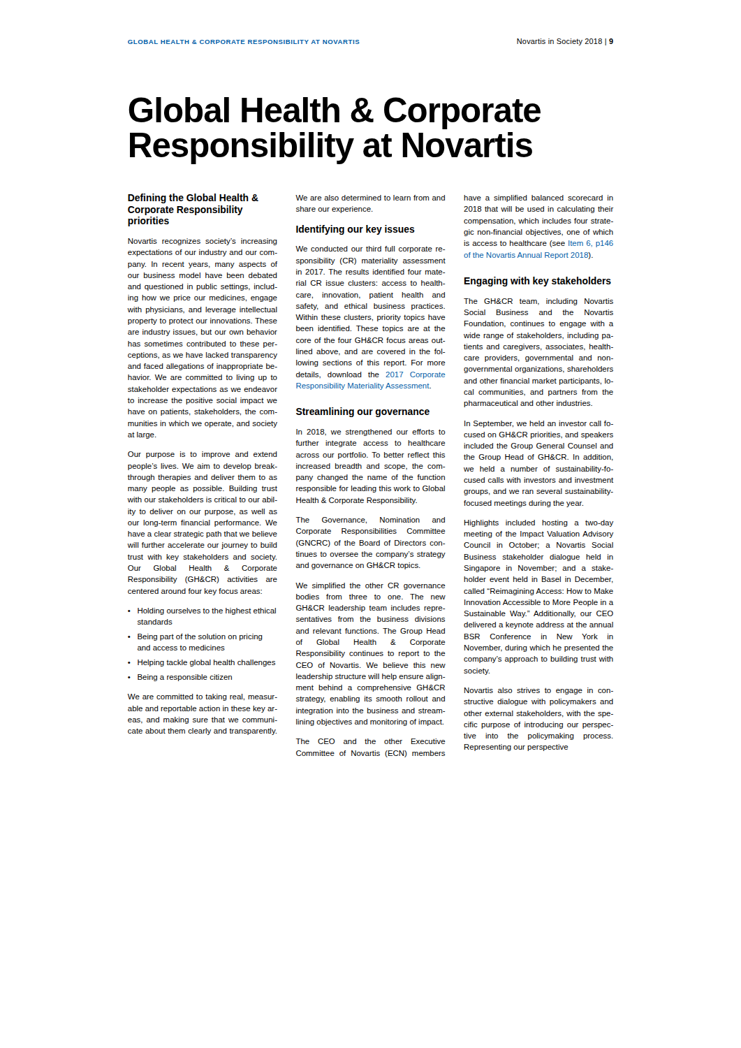Global Health & Corporate Responsibility at Novartis
Novartis in Society 2018 | 9
Global Health & Corporate Responsibility at Novartis
Defining the Global Health & Corporate Responsibility priorities
Novartis recognizes society’s increasing expectations of our industry and our company. In recent years, many aspects of our business model have been debated and questioned in public settings, including how we price our medicines, engage with physicians, and leverage intellectual property to protect our innovations. These are industry issues, but our own behavior has sometimes contributed to these perceptions, as we have lacked transparency and faced allegations of inappropriate behavior. We are committed to living up to stakeholder expectations as we endeavor to increase the positive social impact we have on patients, stakeholders, the communities in which we operate, and society at large.
Our purpose is to improve and extend people’s lives. We aim to develop breakthrough therapies and deliver them to as many people as possible. Building trust with our stakeholders is critical to our ability to deliver on our purpose, as well as our long-term financial performance. We have a clear strategic path that we believe will further accelerate our journey to build trust with key stakeholders and society. Our Global Health & Corporate Responsibility (GH&CR) activities are centered around four key focus areas:
Holding ourselves to the highest ethical standards
Being part of the solution on pricing and access to medicines
Helping tackle global health challenges
Being a responsible citizen
We are committed to taking real, measurable and reportable action in these key areas, and making sure that we communicate about them clearly and transparently. We are also determined to learn from and share our experience.
Identifying our key issues
We conducted our third full corporate responsibility (CR) materiality assessment in 2017. The results identified four material CR issue clusters: access to healthcare, innovation, patient health and safety, and ethical business practices. Within these clusters, priority topics have been identified. These topics are at the core of the four GH&CR focus areas outlined above, and are covered in the following sections of this report. For more details, download the 2017 Corporate Responsibility Materiality Assessment.
Streamlining our governance
In 2018, we strengthened our efforts to further integrate access to healthcare across our portfolio. To better reflect this increased breadth and scope, the company changed the name of the function responsible for leading this work to Global Health & Corporate Responsibility.
The Governance, Nomination and Corporate Responsibilities Committee (GNCRC) of the Board of Directors continues to oversee the company’s strategy and governance on GH&CR topics.
We simplified the other CR governance bodies from three to one. The new GH&CR leadership team includes representatives from the business divisions and relevant functions. The Group Head of Global Health & Corporate Responsibility continues to report to the CEO of Novartis. We believe this new leadership structure will help ensure alignment behind a comprehensive GH&CR strategy, enabling its smooth rollout and integration into the business and streamlining objectives and monitoring of impact.
The CEO and the other Executive Committee of Novartis (ECN) members have a simplified balanced scorecard in 2018 that will be used in calculating their compensation, which includes four strategic non-financial objectives, one of which is access to healthcare (see Item 6, p146 of the Novartis Annual Report 2018).
Engaging with key stakeholders
The GH&CR team, including Novartis Social Business and the Novartis Foundation, continues to engage with a wide range of stakeholders, including patients and caregivers, associates, healthcare providers, governmental and nongovernmental organizations, shareholders and other financial market participants, local communities, and partners from the pharmaceutical and other industries.
In September, we held an investor call focused on GH&CR priorities, and speakers included the Group General Counsel and the Group Head of GH&CR. In addition, we held a number of sustainability-focused calls with investors and investment groups, and we ran several sustainability-focused meetings during the year.
Highlights included hosting a two-day meeting of the Impact Valuation Advisory Council in October; a Novartis Social Business stakeholder dialogue held in Singapore in November; and a stakeholder event held in Basel in December, called “Reimagining Access: How to Make Innovation Accessible to More People in a Sustainable Way.” Additionally, our CEO delivered a keynote address at the annual BSR Conference in New York in November, during which he presented the company’s approach to building trust with society.
Novartis also strives to engage in constructive dialogue with policymakers and other external stakeholders, with the specific purpose of introducing our perspective into the policymaking process. Representing our perspective